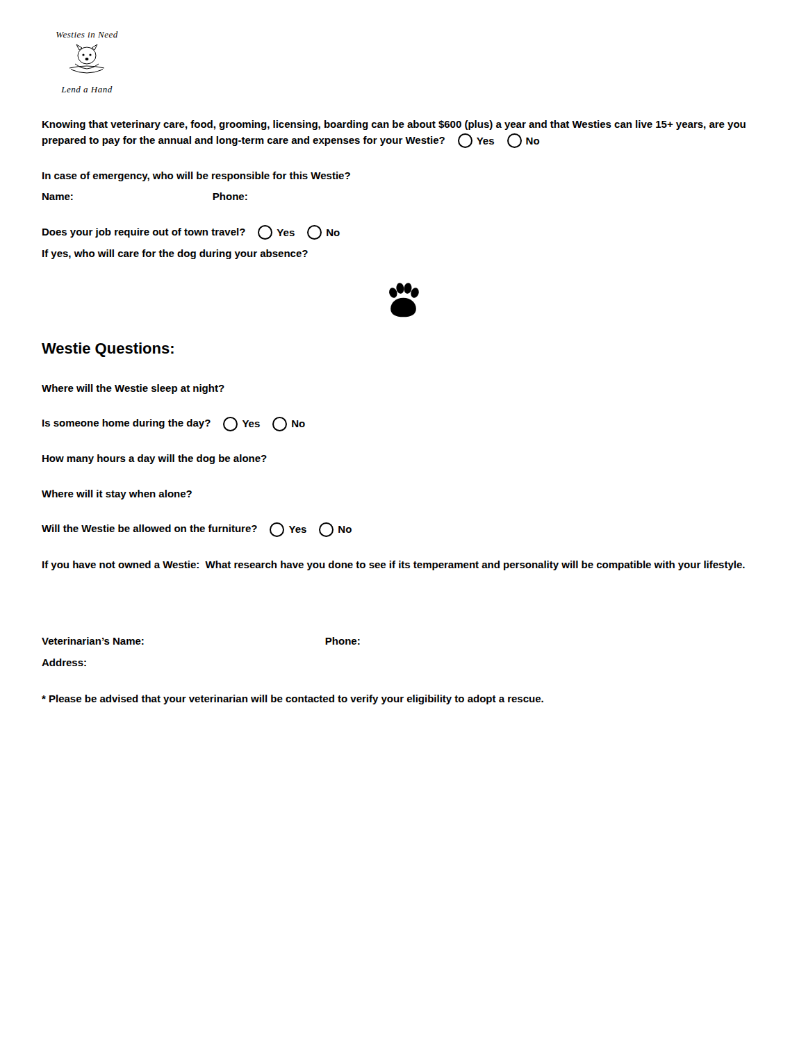Westies in Need
Lend a Hand
Knowing that veterinary care, food, grooming, licensing, boarding can be about $600 (plus) a year and that Westies can live 15+ years, are you prepared to pay for the annual and long-term care and expenses for your Westie? Yes No
In case of emergency, who will be responsible for this Westie?
Name: Phone:
Does your job require out of town travel? Yes No
If yes, who will care for the dog during your absence?
Westie Questions:
Where will the Westie sleep at night?
Is someone home during the day? Yes No
How many hours a day will the dog be alone?
Where will it stay when alone?
Will the Westie be allowed on the furniture? Yes No
If you have not owned a Westie: What research have you done to see if its temperament and personality will be compatible with your lifestyle.
Veterinarian’s Name: Phone:
Address:
* Please be advised that your veterinarian will be contacted to verify your eligibility to adopt a rescue.